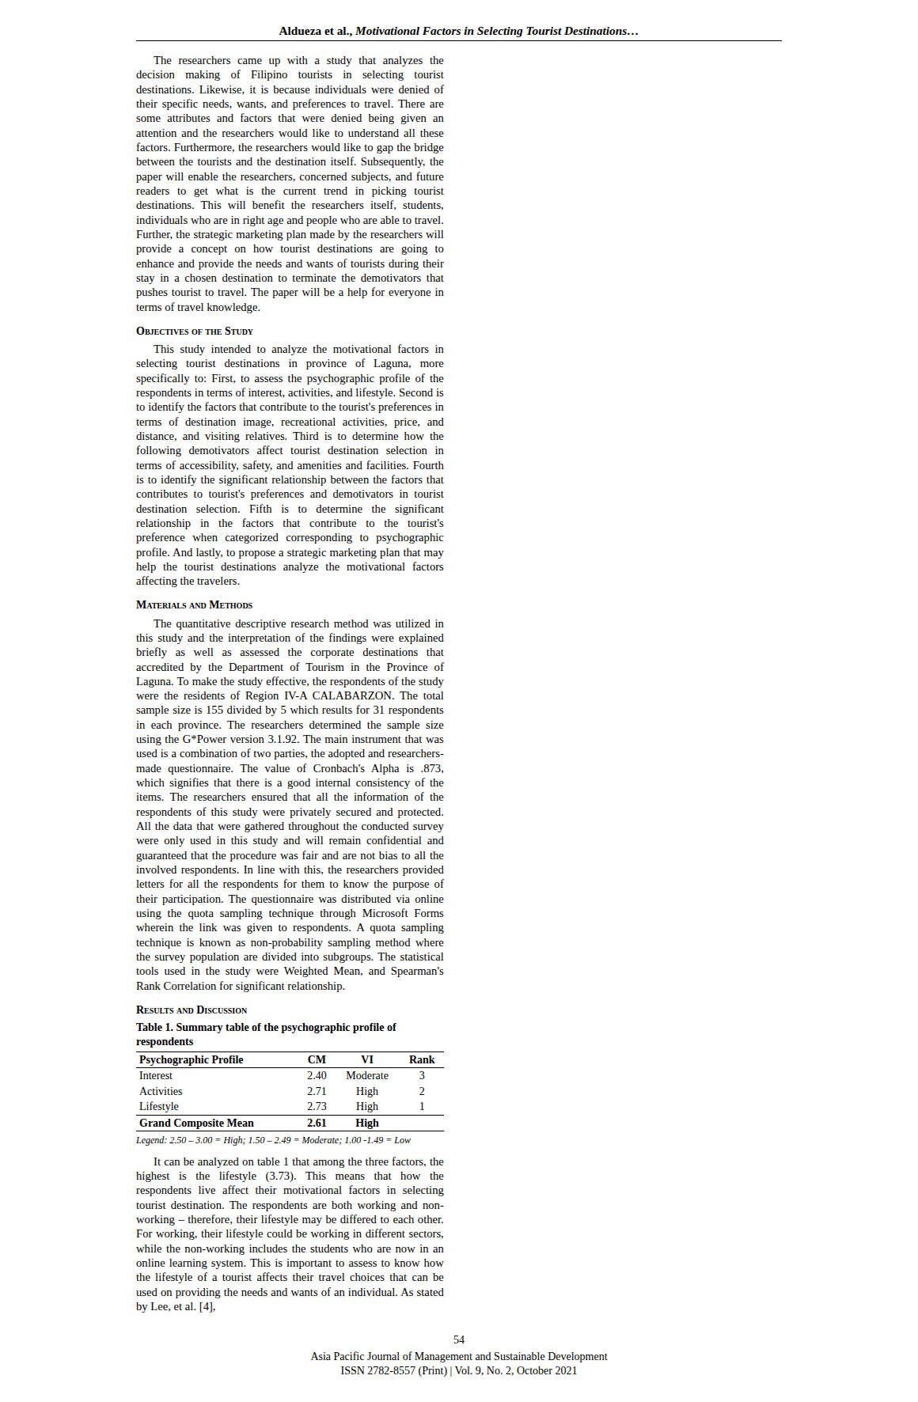Aldueza et al., Motivational Factors in Selecting Tourist Destinations…
The researchers came up with a study that analyzes the decision making of Filipino tourists in selecting tourist destinations. Likewise, it is because individuals were denied of their specific needs, wants, and preferences to travel. There are some attributes and factors that were denied being given an attention and the researchers would like to understand all these factors. Furthermore, the researchers would like to gap the bridge between the tourists and the destination itself. Subsequently, the paper will enable the researchers, concerned subjects, and future readers to get what is the current trend in picking tourist destinations. This will benefit the researchers itself, students, individuals who are in right age and people who are able to travel. Further, the strategic marketing plan made by the researchers will provide a concept on how tourist destinations are going to enhance and provide the needs and wants of tourists during their stay in a chosen destination to terminate the demotivators that pushes tourist to travel. The paper will be a help for everyone in terms of travel knowledge.
Objectives of the Study
This study intended to analyze the motivational factors in selecting tourist destinations in province of Laguna, more specifically to: First, to assess the psychographic profile of the respondents in terms of interest, activities, and lifestyle. Second is to identify the factors that contribute to the tourist's preferences in terms of destination image, recreational activities, price, and distance, and visiting relatives. Third is to determine how the following demotivators affect tourist destination selection in terms of accessibility, safety, and amenities and facilities. Fourth is to identify the significant relationship between the factors that contributes to tourist's preferences and demotivators in tourist destination selection. Fifth is to determine the significant relationship in the factors that contribute to the tourist's preference when categorized corresponding to psychographic profile. And lastly, to propose a strategic marketing plan that may help the tourist destinations analyze the motivational factors affecting the travelers.
Materials and Methods
The quantitative descriptive research method was utilized in this study and the interpretation of the findings were explained briefly as well as assessed the corporate destinations that accredited by the Department of Tourism in the Province of Laguna. To make the study effective, the respondents of the study were the residents of Region IV-A CALABARZON. The total sample size is 155 divided by 5 which results for 31 respondents in each province. The researchers determined the sample size using the G*Power version 3.1.92. The main instrument that was used is a combination of two parties, the adopted and researchers-made questionnaire. The value of Cronbach's Alpha is .873, which signifies that there is a good internal consistency of the items. The researchers ensured that all the information of the respondents of this study were privately secured and protected. All the data that were gathered throughout the conducted survey were only used in this study and will remain confidential and guaranteed that the procedure was fair and are not bias to all the involved respondents. In line with this, the researchers provided letters for all the respondents for them to know the purpose of their participation. The questionnaire was distributed via online using the quota sampling technique through Microsoft Forms wherein the link was given to respondents. A quota sampling technique is known as non-probability sampling method where the survey population are divided into subgroups. The statistical tools used in the study were Weighted Mean, and Spearman's Rank Correlation for significant relationship.
Results and Discussion
Table 1. Summary table of the psychographic profile of respondents
| Psychographic Profile | CM | VI | Rank |
| --- | --- | --- | --- |
| Interest | 2.40 | Moderate | 3 |
| Activities | 2.71 | High | 2 |
| Lifestyle | 2.73 | High | 1 |
| Grand Composite Mean | 2.61 | High | |
Legend: 2.50 – 3.00 = High; 1.50 – 2.49 = Moderate; 1.00 -1.49 = Low
It can be analyzed on table 1 that among the three factors, the highest is the lifestyle (3.73). This means that how the respondents live affect their motivational factors in selecting tourist destination. The respondents are both working and non-working – therefore, their lifestyle may be differed to each other. For working, their lifestyle could be working in different sectors, while the non-working includes the students who are now in an online learning system. This is important to assess to know how the lifestyle of a tourist affects their travel choices that can be used on providing the needs and wants of an individual. As stated by Lee, et al. [4],
54 Asia Pacific Journal of Management and Sustainable Development
ISSN 2782-8557 (Print) | Vol. 9, No. 2, October 2021